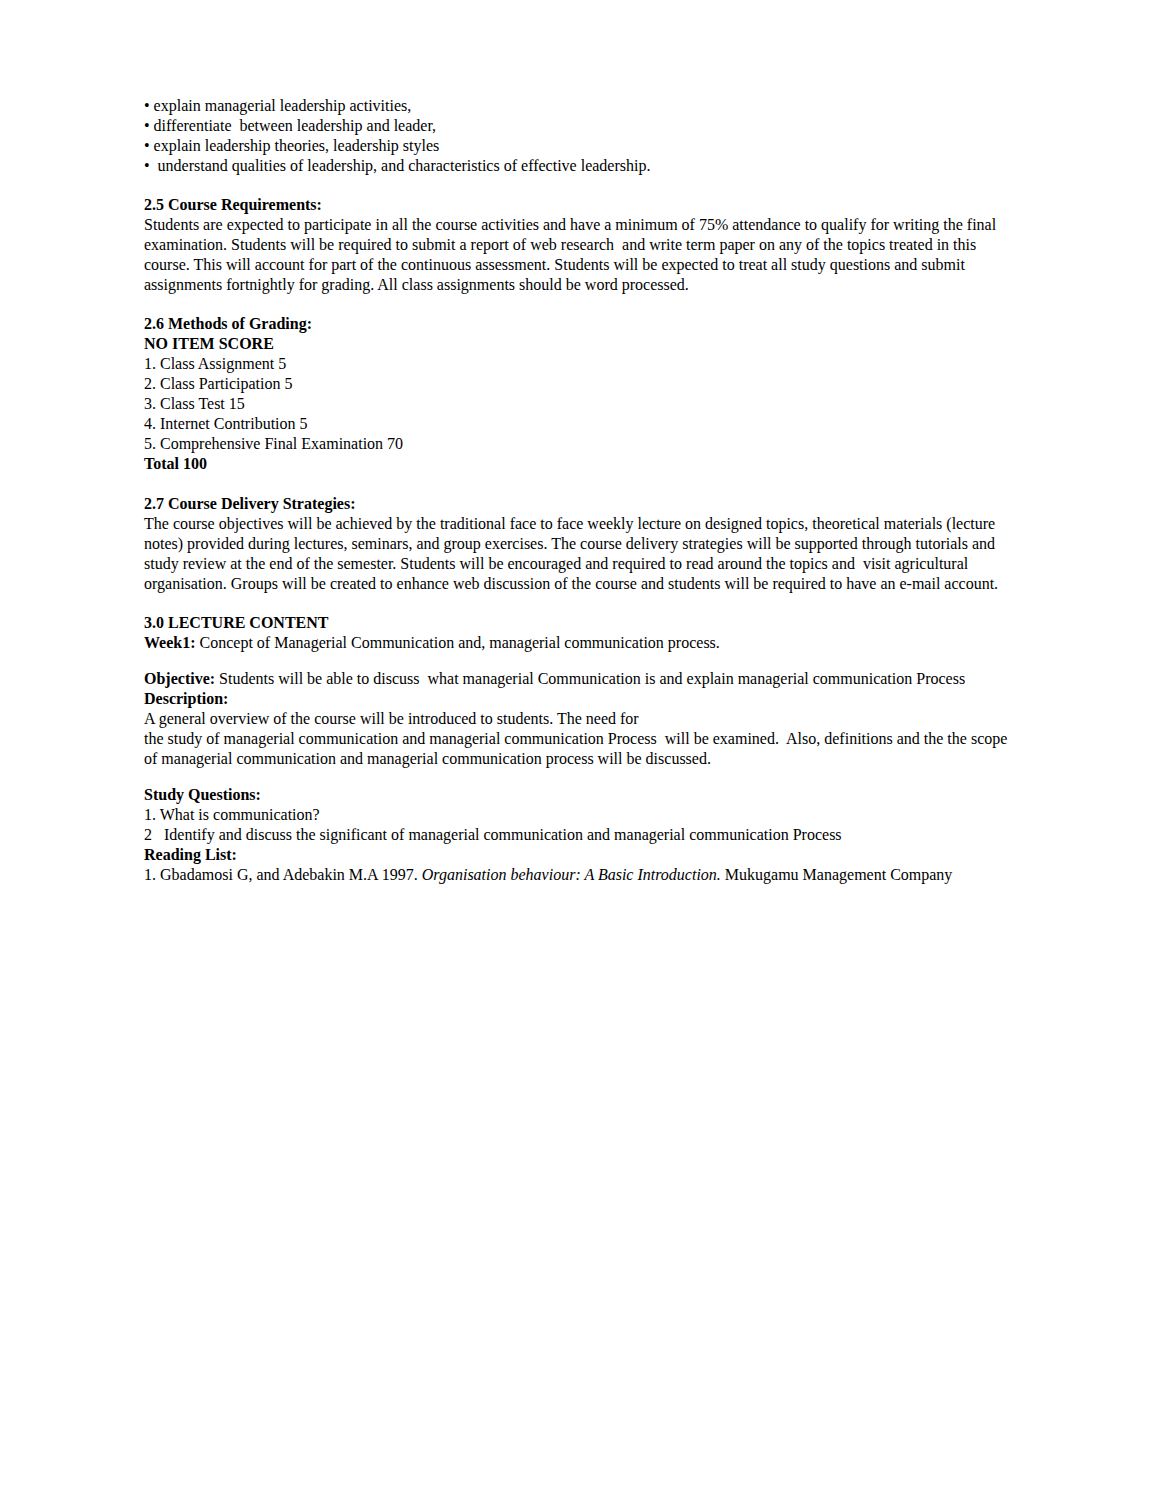• explain managerial leadership activities,
• differentiate between leadership and leader,
• explain leadership theories, leadership styles
• understand qualities of leadership, and characteristics of effective leadership.
2.5 Course Requirements:
Students are expected to participate in all the course activities and have a minimum of 75% attendance to qualify for writing the final examination. Students will be required to submit a report of web research and write term paper on any of the topics treated in this course. This will account for part of the continuous assessment. Students will be expected to treat all study questions and submit assignments fortnightly for grading. All class assignments should be word processed.
2.6 Methods of Grading:
NO ITEM SCORE
1. Class Assignment 5
2. Class Participation 5
3. Class Test 15
4. Internet Contribution 5
5. Comprehensive Final Examination 70
Total 100
2.7 Course Delivery Strategies:
The course objectives will be achieved by the traditional face to face weekly lecture on designed topics, theoretical materials (lecture notes) provided during lectures, seminars, and group exercises. The course delivery strategies will be supported through tutorials and study review at the end of the semester. Students will be encouraged and required to read around the topics and visit agricultural organisation. Groups will be created to enhance web discussion of the course and students will be required to have an e-mail account.
3.0 LECTURE CONTENT
Week1: Concept of Managerial Communication and, managerial communication process.
Objective: Students will be able to discuss what managerial Communication is and explain managerial communication Process
Description:
A general overview of the course will be introduced to students. The need for
the study of managerial communication and managerial communication Process will be examined. Also, definitions and the the scope of managerial communication and managerial communication process will be discussed.
Study Questions:
1. What is communication?
2 Identify and discuss the significant of managerial communication and managerial communication Process
Reading List:
1. Gbadamosi G, and Adebakin M.A 1997. Organisation behaviour: A Basic Introduction. Mukugamu Management Company